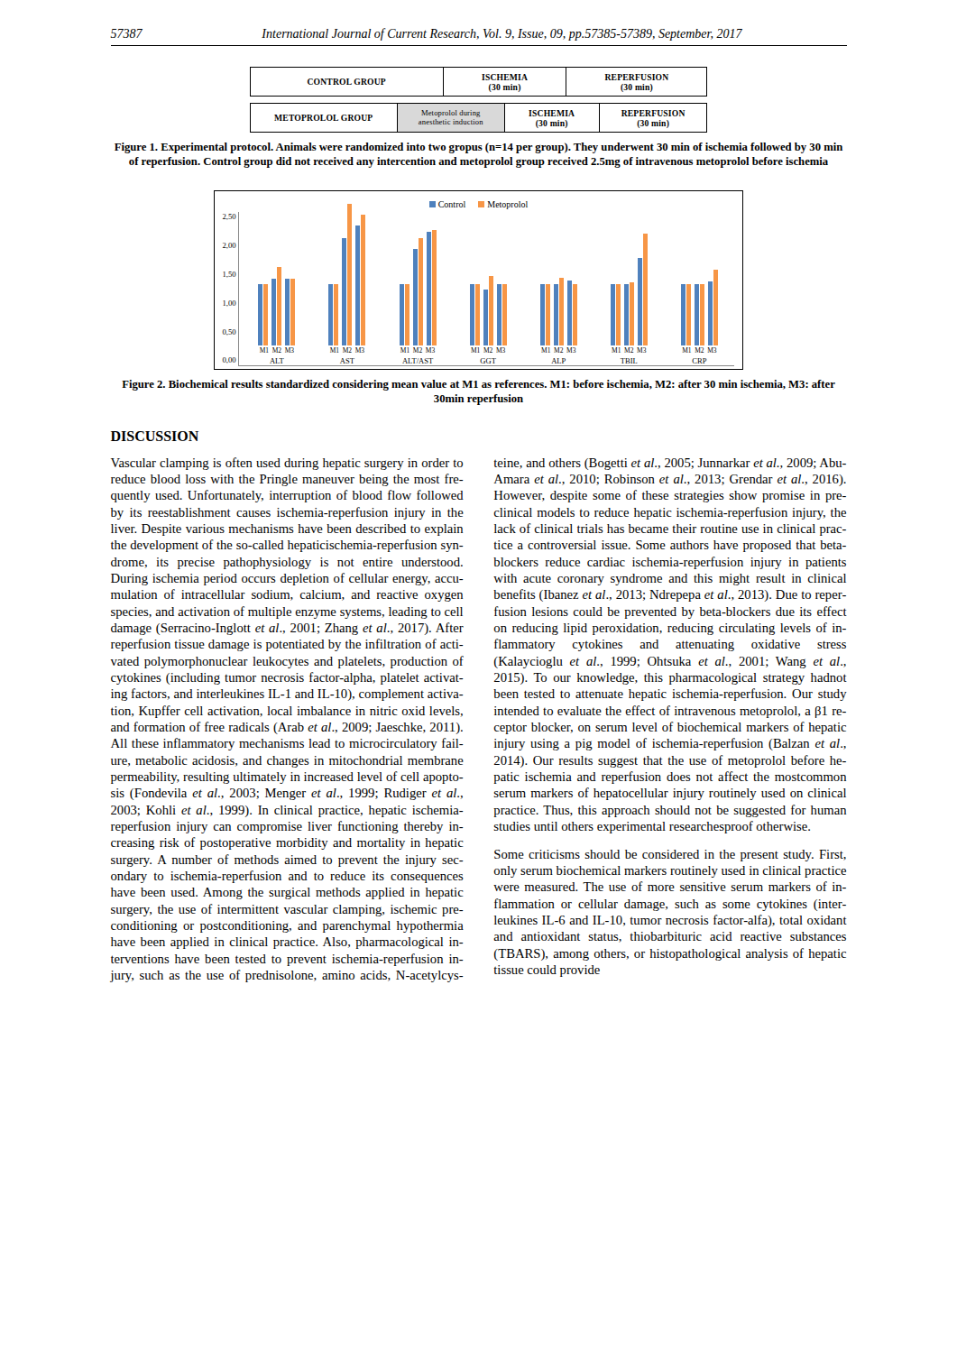57387 International Journal of Current Research, Vol. 9, Issue, 09, pp.57385-57389, September, 2017
CONTROL GROUP
ISCHEMIA
(30 min)
REPERFUSION
(30 min)
METOPROLOL GROUP
Metoprolol during
anesthetic induction
ISCHEMIA
(30 min)
REPERFUSION
(30 min)
Figure 1. Experimental protocol. Animals were randomized into two gropus (n=14 per group). They underwent 30 min of ischemia followed by 30 min of reperfusion. Control group did not received any intercention and metoprolol group received 2.5mg of intravenous metoprolol before ischemia
Control Metoprolol
2,50
2,00
1,50
1,00
0,50
0,00
M1 M2 M3
ALT
M1 M2 M3
AST
M1 M2 M3
ALT/AST
M1 M2 M3
GGT
M1 M2 M3
ALP
M1 M2 M3
TBIL
M1 M2 M3
CRP
Figure 2. Biochemical results standardized considering mean value at M1 as references. M1: before ischemia, M2: after 30 min ischemia, M3: after 30min reperfusion
DISCUSSION
Vascular clamping is often used during hepatic surgery in order to reduce blood loss with the Pringle maneuver being the most frequently used. Unfortunately, interruption of blood flow followed by its reestablishment causes ischemia-reperfusion injury in the liver. Despite various mechanisms have been described to explain the development of the so-called hepaticischemia-reperfusion syndrome, its precise pathophysiology is not entire understood. During ischemia period occurs depletion of cellular energy, accumulation of intracellular sodium, calcium, and reactive oxygen species, and activation of multiple enzyme systems, leading to cell damage (Serracino-Inglott et al., 2001; Zhang et al., 2017). After reperfusion tissue damage is potentiated by the infiltration of activated polymorphonuclear leukocytes and platelets, production of cytokines (including tumor necrosis factor-alpha, platelet activating factors, and interleukines IL-1 and IL-10), complement activation, Kupffer cell activation, local imbalance in nitric oxid levels, and formation of free radicals (Arab et al., 2009; Jaeschke, 2011). All these inflammatory mechanisms lead to microcirculatory failure, metabolic acidosis, and changes in mitochondrial membrane permeability, resulting ultimately in increased level of cell apoptosis (Fondevila et al., 2003; Menger et al., 1999; Rudiger et al., 2003; Kohli et al., 1999). In clinical practice, hepatic ischemia-reperfusion injury can compromise liver functioning thereby increasing risk of postoperative morbidity and mortality in hepatic surgery. A number of methods aimed to prevent the injury secondary to ischemia-reperfusion and to reduce its consequences have been used. Among the surgical methods applied in hepatic surgery, the use of intermittent vascular clamping, ischemic preconditioning or postconditioning, and parenchymal hypothermia have been applied in clinical practice. Also, pharmacological interventions have been tested to prevent ischemia-reperfusion injury, such as the use of prednisolone, amino acids, N-acetylcysteine, and others (Bogetti et al., 2005; Junnarkar et al., 2009; Abu-Amara et al., 2010; Robinson et al., 2013; Grendar et al., 2016). However, despite some of these strategies show promise in pre-clinical models to reduce hepatic ischemia-reperfusion injury, the lack of clinical trials has became their routine use in clinical practice a controversial issue. Some authors have proposed that beta-blockers reduce cardiac ischemia-reperfusion injury in patients with acute coronary syndrome and this might result in clinical benefits (Ibanez et al., 2013; Ndrepepa et al., 2013). Due to reperfusion lesions could be prevented by beta-blockers due its effect on reducing lipid peroxidation, reducing circulating levels of inflammatory cytokines and attenuating oxidative stress (Kalaycioglu et al., 1999; Ohtsuka et al., 2001; Wang et al., 2015). To our knowledge, this pharmacological strategy hadnot been tested to attenuate hepatic ischemia-reperfusion. Our study intended to evaluate the effect of intravenous metoprolol, a β1 receptor blocker, on serum level of biochemical markers of hepatic injury using a pig model of ischemia-reperfusion (Balzan et al., 2014). Our results suggest that the use of metoprolol before hepatic ischemia and reperfusion does not affect the mostcommon serum markers of hepatocellular injury routinely used on clinical practice. Thus, this approach should not be suggested for human studies until others experimental researchesproof otherwise.
Some criticisms should be considered in the present study. First, only serum biochemical markers routinely used in clinical practice were measured. The use of more sensitive serum markers of inflammation or cellular damage, such as some cytokines (interleukines IL-6 and IL-10, tumor necrosis factor-alfa), total oxidant and antioxidant status, thiobarbituric acid reactive substances (TBARS), among others, or histopathological analysis of hepatic tissue could provide